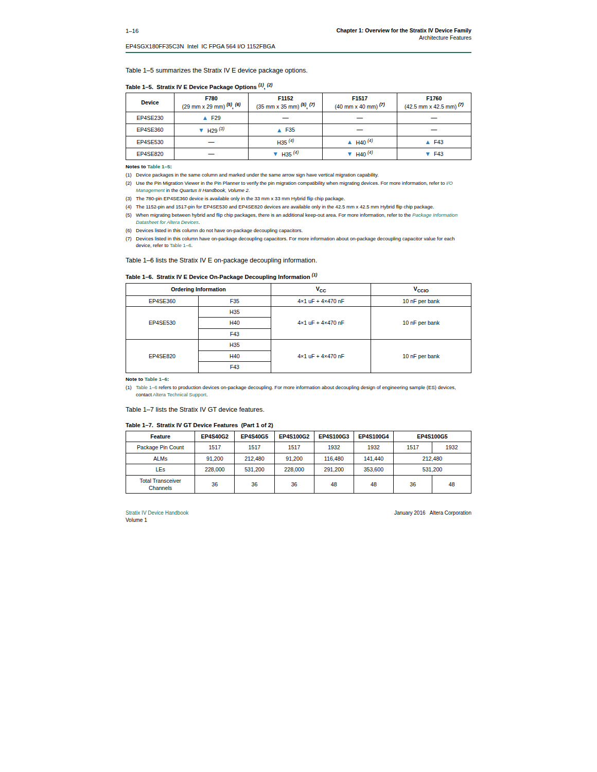1–16
Chapter 1: Overview for the Stratix IV Device Family
Architecture Features
EP4SGX180FF35C3N Intel IC FPGA 564 I/O 1152FBGA
Table 1–5 summarizes the Stratix IV E device package options.
Table 1–5. Stratix IV E Device Package Options (1), (2)
| Device | F780 (29 mm x 29 mm) (5) , (6) | F1152 (35 mm x 35 mm) (5) , (7) | F1517 (40 mm x 40 mm) (7) | F1760 (42.5 mm x 42.5 mm) (7) |
| --- | --- | --- | --- | --- |
| EP4SE230 | ▲ F29 | — | — | — |
| EP4SE360 | ▼ H29 (3) | ▲ F35 | — | — |
| EP4SE530 | — | H35 (4) | ▲ H40 (4) | ▲ F43 |
| EP4SE820 | — | ▼ H35 (4) | ▼ H40 (4) | ▼ F43 |
Notes to Table 1–5:
(1) Device packages in the same column and marked under the same arrow sign have vertical migration capability.
(2) Use the Pin Migration Viewer in the Pin Planner to verify the pin migration compatibility when migrating devices. For more information, refer to I/O Management in the Quartus II Handbook, Volume 2.
(3) The 780-pin EP4SE360 device is available only in the 33 mm x 33 mm Hybrid flip chip package.
(4) The 1152-pin and 1517-pin for EP4SE530 and EP4SE820 devices are available only in the 42.5 mm x 42.5 mm Hybrid flip chip package.
(5) When migrating between hybrid and flip chip packages, there is an additional keep-out area. For more information, refer to the Package Information Datasheet for Altera Devices.
(6) Devices listed in this column do not have on-package decoupling capacitors.
(7) Devices listed in this column have on-package decoupling capacitors. For more information about on-package decoupling capacitor value for each device, refer to Table 1–6.
Table 1–6 lists the Stratix IV E on-package decoupling information.
Table 1–6. Stratix IV E Device On-Package Decoupling Information (1)
| Ordering Information | V CC | V CCIO |
| --- | --- | --- |
| EP4SE360 | F35 | 4×1 uF + 4×470 nF | 10 nF per bank |
| EP4SE530 | H35 | 4×1 uF + 4×470 nF | 10 nF per bank |
| H40 |
| F43 |
| EP4SE820 | H35 | 4×1 uF + 4×470 nF | 10 nF per bank |
| H40 |
| F43 |
Note to Table 1–6:
(1) Table 1–6 refers to production devices on-package decoupling. For more information about decoupling design of engineering sample (ES) devices, contact Altera Technical Support.
Table 1–7 lists the Stratix IV GT device features.
Table 1–7. Stratix IV GT Device Features (Part 1 of 2)
| Feature | EP4S40G2 | EP4S40G5 | EP4S100G2 | EP4S100G3 | EP4S100G4 | EP4S100G5 |
| --- | --- | --- | --- | --- | --- | --- |
| Package Pin Count | 1517 | 1517 | 1517 | 1932 | 1932 | 1517 | 1932 |
| ALMs | 91,200 | 212,480 | 91,200 | 116,480 | 141,440 | 212,480 |
| LEs | 228,000 | 531,200 | 228,000 | 291,200 | 353,600 | 531,200 |
| Total Transceiver Channels | 36 | 36 | 36 | 48 | 48 | 36 | 48 |
Stratix IV Device Handbook
Volume 1
January 2016 Altera Corporation